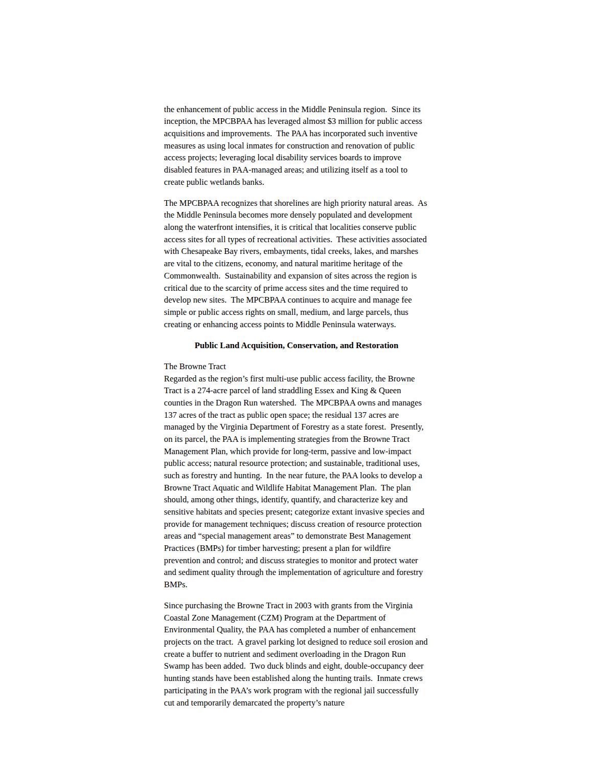the enhancement of public access in the Middle Peninsula region. Since its inception, the MPCBPAA has leveraged almost $3 million for public access acquisitions and improvements. The PAA has incorporated such inventive measures as using local inmates for construction and renovation of public access projects; leveraging local disability services boards to improve disabled features in PAA-managed areas; and utilizing itself as a tool to create public wetlands banks.
The MPCBPAA recognizes that shorelines are high priority natural areas. As the Middle Peninsula becomes more densely populated and development along the waterfront intensifies, it is critical that localities conserve public access sites for all types of recreational activities. These activities associated with Chesapeake Bay rivers, embayments, tidal creeks, lakes, and marshes are vital to the citizens, economy, and natural maritime heritage of the Commonwealth. Sustainability and expansion of sites across the region is critical due to the scarcity of prime access sites and the time required to develop new sites. The MPCBPAA continues to acquire and manage fee simple or public access rights on small, medium, and large parcels, thus creating or enhancing access points to Middle Peninsula waterways.
Public Land Acquisition, Conservation, and Restoration
The Browne Tract
Regarded as the region’s first multi-use public access facility, the Browne Tract is a 274-acre parcel of land straddling Essex and King & Queen counties in the Dragon Run watershed. The MPCBPAA owns and manages 137 acres of the tract as public open space; the residual 137 acres are managed by the Virginia Department of Forestry as a state forest. Presently, on its parcel, the PAA is implementing strategies from the Browne Tract Management Plan, which provide for long-term, passive and low-impact public access; natural resource protection; and sustainable, traditional uses, such as forestry and hunting. In the near future, the PAA looks to develop a Browne Tract Aquatic and Wildlife Habitat Management Plan. The plan should, among other things, identify, quantify, and characterize key and sensitive habitats and species present; categorize extant invasive species and provide for management techniques; discuss creation of resource protection areas and “special management areas” to demonstrate Best Management Practices (BMPs) for timber harvesting; present a plan for wildfire prevention and control; and discuss strategies to monitor and protect water and sediment quality through the implementation of agriculture and forestry BMPs.
Since purchasing the Browne Tract in 2003 with grants from the Virginia Coastal Zone Management (CZM) Program at the Department of Environmental Quality, the PAA has completed a number of enhancement projects on the tract. A gravel parking lot designed to reduce soil erosion and create a buffer to nutrient and sediment overloading in the Dragon Run Swamp has been added. Two duck blinds and eight, double-occupancy deer hunting stands have been established along the hunting trails. Inmate crews participating in the PAA’s work program with the regional jail successfully cut and temporarily demarcated the property’s nature